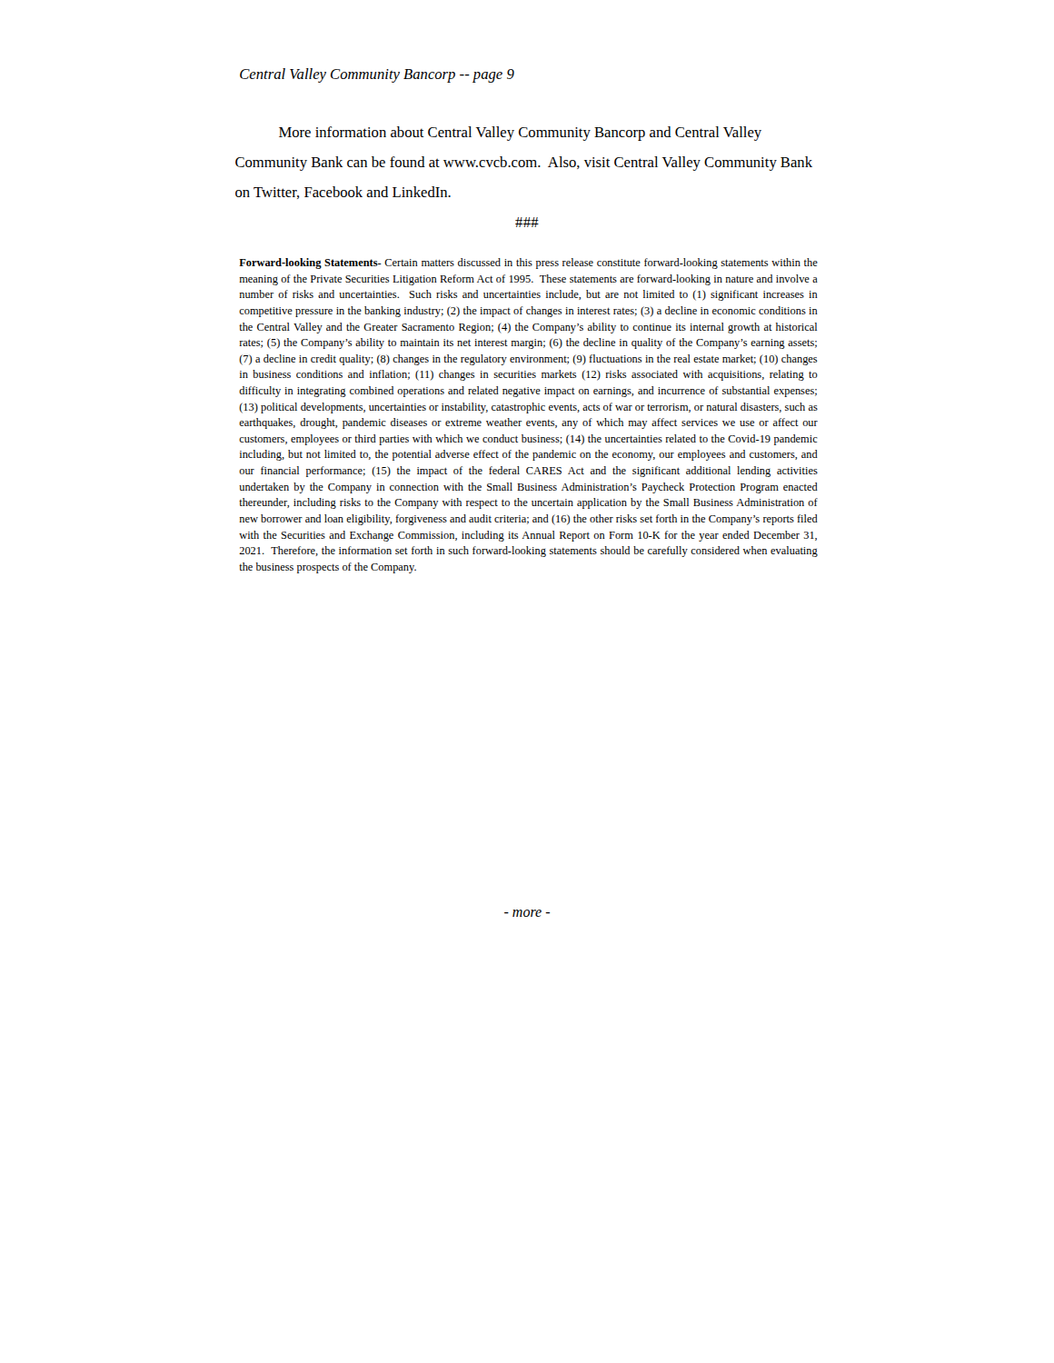Central Valley Community Bancorp -- page 9
More information about Central Valley Community Bancorp and Central Valley Community Bank can be found at www.cvcb.com. Also, visit Central Valley Community Bank on Twitter, Facebook and LinkedIn.
###
Forward-looking Statements- Certain matters discussed in this press release constitute forward-looking statements within the meaning of the Private Securities Litigation Reform Act of 1995. These statements are forward-looking in nature and involve a number of risks and uncertainties. Such risks and uncertainties include, but are not limited to (1) significant increases in competitive pressure in the banking industry; (2) the impact of changes in interest rates; (3) a decline in economic conditions in the Central Valley and the Greater Sacramento Region; (4) the Company’s ability to continue its internal growth at historical rates; (5) the Company’s ability to maintain its net interest margin; (6) the decline in quality of the Company’s earning assets; (7) a decline in credit quality; (8) changes in the regulatory environment; (9) fluctuations in the real estate market; (10) changes in business conditions and inflation; (11) changes in securities markets (12) risks associated with acquisitions, relating to difficulty in integrating combined operations and related negative impact on earnings, and incurrence of substantial expenses; (13) political developments, uncertainties or instability, catastrophic events, acts of war or terrorism, or natural disasters, such as earthquakes, drought, pandemic diseases or extreme weather events, any of which may affect services we use or affect our customers, employees or third parties with which we conduct business; (14) the uncertainties related to the Covid-19 pandemic including, but not limited to, the potential adverse effect of the pandemic on the economy, our employees and customers, and our financial performance; (15) the impact of the federal CARES Act and the significant additional lending activities undertaken by the Company in connection with the Small Business Administration’s Paycheck Protection Program enacted thereunder, including risks to the Company with respect to the uncertain application by the Small Business Administration of new borrower and loan eligibility, forgiveness and audit criteria; and (16) the other risks set forth in the Company’s reports filed with the Securities and Exchange Commission, including its Annual Report on Form 10-K for the year ended December 31, 2021. Therefore, the information set forth in such forward-looking statements should be carefully considered when evaluating the business prospects of the Company.
- more -